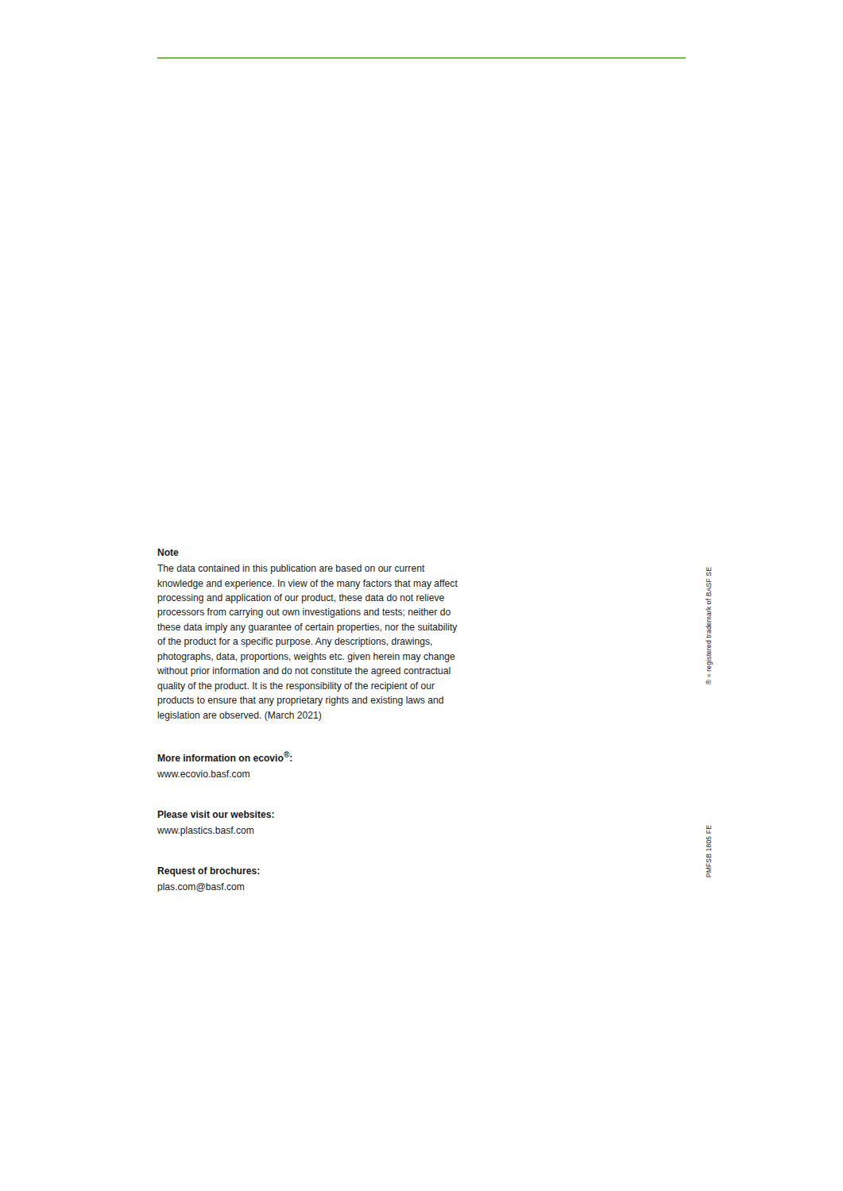Note
The data contained in this publication are based on our current knowledge and experience. In view of the many factors that may affect processing and application of our product, these data do not relieve processors from carrying out own investigations and tests; neither do these data imply any guarantee of certain properties, nor the suitability of the product for a specific purpose. Any descriptions, drawings, photographs, data, proportions, weights etc. given herein may change without prior information and do not constitute the agreed contractual quality of the product. It is the responsibility of the recipient of our products to ensure that any proprietary rights and existing laws and legislation are observed. (March 2021)
More information on ecovio®:
www.ecovio.basf.com
Please visit our websites:
www.plastics.basf.com
Request of brochures:
plas.com@basf.com
® = registered trademark of BASF SE
PMFSB 1805 FE